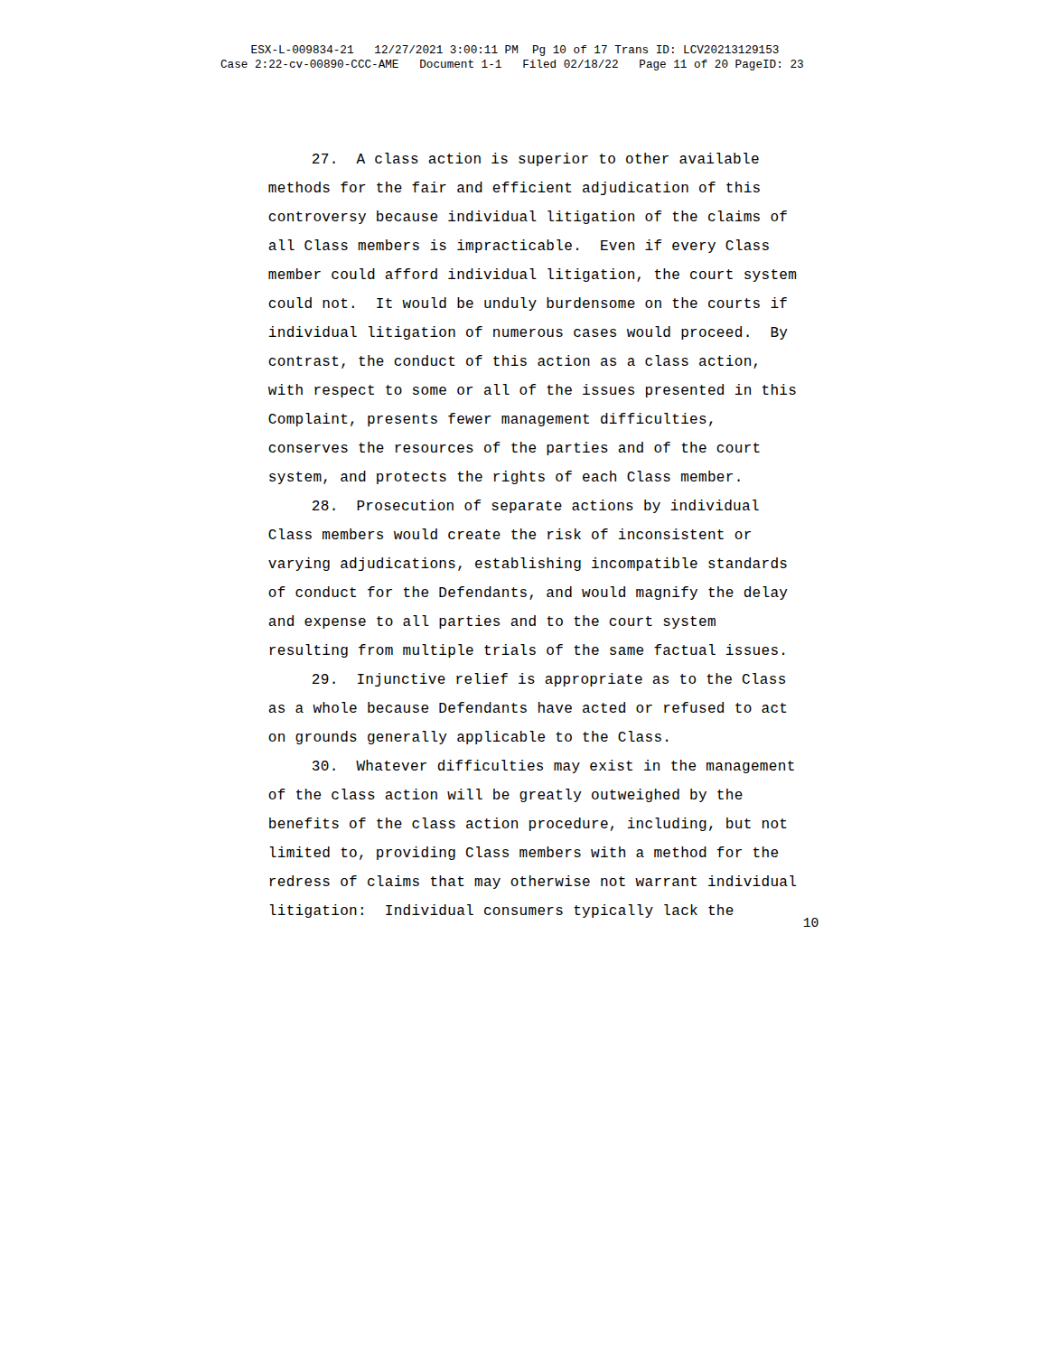ESX-L-009834-21 12/27/2021 3:00:11 PM Pg 10 of 17 Trans ID: LCV20213129153 Case 2:22-cv-00890-CCC-AME Document 1-1 Filed 02/18/22 Page 11 of 20 PageID: 23
27. A class action is superior to other available methods for the fair and efficient adjudication of this controversy because individual litigation of the claims of all Class members is impracticable. Even if every Class member could afford individual litigation, the court system could not. It would be unduly burdensome on the courts if individual litigation of numerous cases would proceed. By contrast, the conduct of this action as a class action, with respect to some or all of the issues presented in this Complaint, presents fewer management difficulties, conserves the resources of the parties and of the court system, and protects the rights of each Class member.
28. Prosecution of separate actions by individual Class members would create the risk of inconsistent or varying adjudications, establishing incompatible standards of conduct for the Defendants, and would magnify the delay and expense to all parties and to the court system resulting from multiple trials of the same factual issues.
29. Injunctive relief is appropriate as to the Class as a whole because Defendants have acted or refused to act on grounds generally applicable to the Class.
30. Whatever difficulties may exist in the management of the class action will be greatly outweighed by the benefits of the class action procedure, including, but not limited to, providing Class members with a method for the redress of claims that may otherwise not warrant individual litigation: Individual consumers typically lack the
10